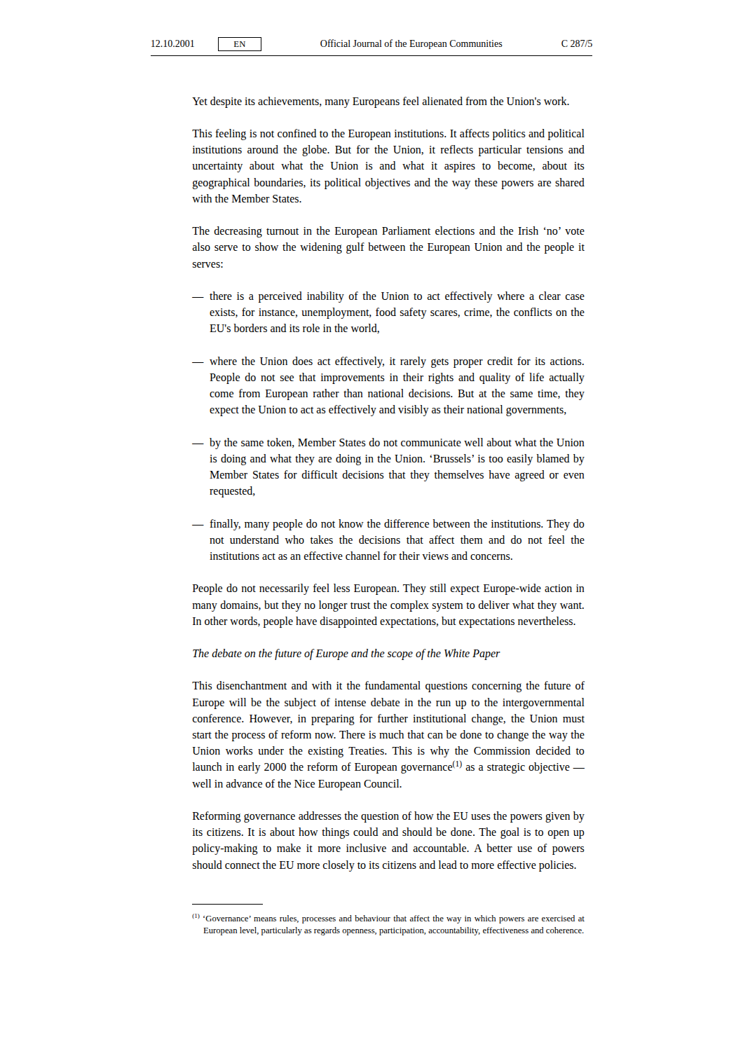12.10.2001 EN Official Journal of the European Communities C 287/5
Yet despite its achievements, many Europeans feel alienated from the Union's work.
This feeling is not confined to the European institutions. It affects politics and political institutions around the globe. But for the Union, it reflects particular tensions and uncertainty about what the Union is and what it aspires to become, about its geographical boundaries, its political objectives and the way these powers are shared with the Member States.
The decreasing turnout in the European Parliament elections and the Irish ‘no’ vote also serve to show the widening gulf between the European Union and the people it serves:
there is a perceived inability of the Union to act effectively where a clear case exists, for instance, unemployment, food safety scares, crime, the conflicts on the EU's borders and its role in the world,
where the Union does act effectively, it rarely gets proper credit for its actions. People do not see that improvements in their rights and quality of life actually come from European rather than national decisions. But at the same time, they expect the Union to act as effectively and visibly as their national governments,
by the same token, Member States do not communicate well about what the Union is doing and what they are doing in the Union. ‘Brussels’ is too easily blamed by Member States for difficult decisions that they themselves have agreed or even requested,
finally, many people do not know the difference between the institutions. They do not understand who takes the decisions that affect them and do not feel the institutions act as an effective channel for their views and concerns.
People do not necessarily feel less European. They still expect Europe-wide action in many domains, but they no longer trust the complex system to deliver what they want. In other words, people have disappointed expectations, but expectations nevertheless.
The debate on the future of Europe and the scope of the White Paper
This disenchantment and with it the fundamental questions concerning the future of Europe will be the subject of intense debate in the run up to the intergovernmental conference. However, in preparing for further institutional change, the Union must start the process of reform now. There is much that can be done to change the way the Union works under the existing Treaties. This is why the Commission decided to launch in early 2000 the reform of European governance(1) as a strategic objective — well in advance of the Nice European Council.
Reforming governance addresses the question of how the EU uses the powers given by its citizens. It is about how things could and should be done. The goal is to open up policy-making to make it more inclusive and accountable. A better use of powers should connect the EU more closely to its citizens and lead to more effective policies.
(1) ‘Governance’ means rules, processes and behaviour that affect the way in which powers are exercised at European level, particularly as regards openness, participation, accountability, effectiveness and coherence.